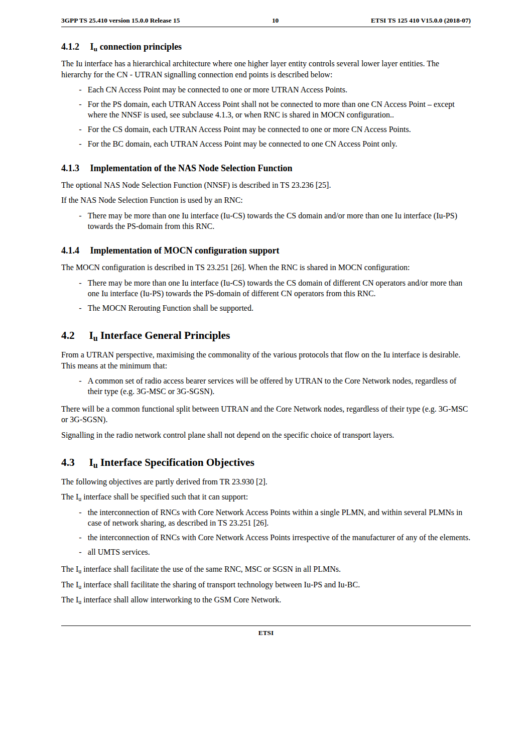3GPP TS 25.410 version 15.0.0 Release 15 10 ETSI TS 125 410 V15.0.0 (2018-07)
4.1.2 Iu connection principles
The Iu interface has a hierarchical architecture where one higher layer entity controls several lower layer entities. The hierarchy for the CN - UTRAN signalling connection end points is described below:
Each CN Access Point may be connected to one or more UTRAN Access Points.
For the PS domain, each UTRAN Access Point shall not be connected to more than one CN Access Point – except where the NNSF is used, see subclause 4.1.3, or when RNC is shared in MOCN configuration..
For the CS domain, each UTRAN Access Point may be connected to one or more CN Access Points.
For the BC domain, each UTRAN Access Point may be connected to one CN Access Point only.
4.1.3 Implementation of the NAS Node Selection Function
The optional NAS Node Selection Function (NNSF) is described in TS 23.236 [25].
If the NAS Node Selection Function is used by an RNC:
There may be more than one Iu interface (Iu-CS) towards the CS domain and/or more than one Iu interface (Iu-PS) towards the PS-domain from this RNC.
4.1.4 Implementation of MOCN configuration support
The MOCN configuration is described in TS 23.251 [26]. When the RNC is shared in MOCN configuration:
There may be more than one Iu interface (Iu-CS) towards the CS domain of different CN operators and/or more than one Iu interface (Iu-PS) towards the PS-domain of different CN operators from this RNC.
The MOCN Rerouting Function shall be supported.
4.2 Iu Interface General Principles
From a UTRAN perspective, maximising the commonality of the various protocols that flow on the Iu interface is desirable. This means at the minimum that:
A common set of radio access bearer services will be offered by UTRAN to the Core Network nodes, regardless of their type (e.g. 3G-MSC or 3G-SGSN).
There will be a common functional split between UTRAN and the Core Network nodes, regardless of their type (e.g. 3G-MSC or 3G-SGSN).
Signalling in the radio network control plane shall not depend on the specific choice of transport layers.
4.3 Iu Interface Specification Objectives
The following objectives are partly derived from TR 23.930 [2].
The Iu interface shall be specified such that it can support:
the interconnection of RNCs with Core Network Access Points within a single PLMN, and within several PLMNs in case of network sharing, as described in TS 23.251 [26].
the interconnection of RNCs with Core Network Access Points irrespective of the manufacturer of any of the elements.
all UMTS services.
The Iu interface shall facilitate the use of the same RNC, MSC or SGSN in all PLMNs.
The Iu interface shall facilitate the sharing of transport technology between Iu-PS and Iu-BC.
The Iu interface shall allow interworking to the GSM Core Network.
ETSI